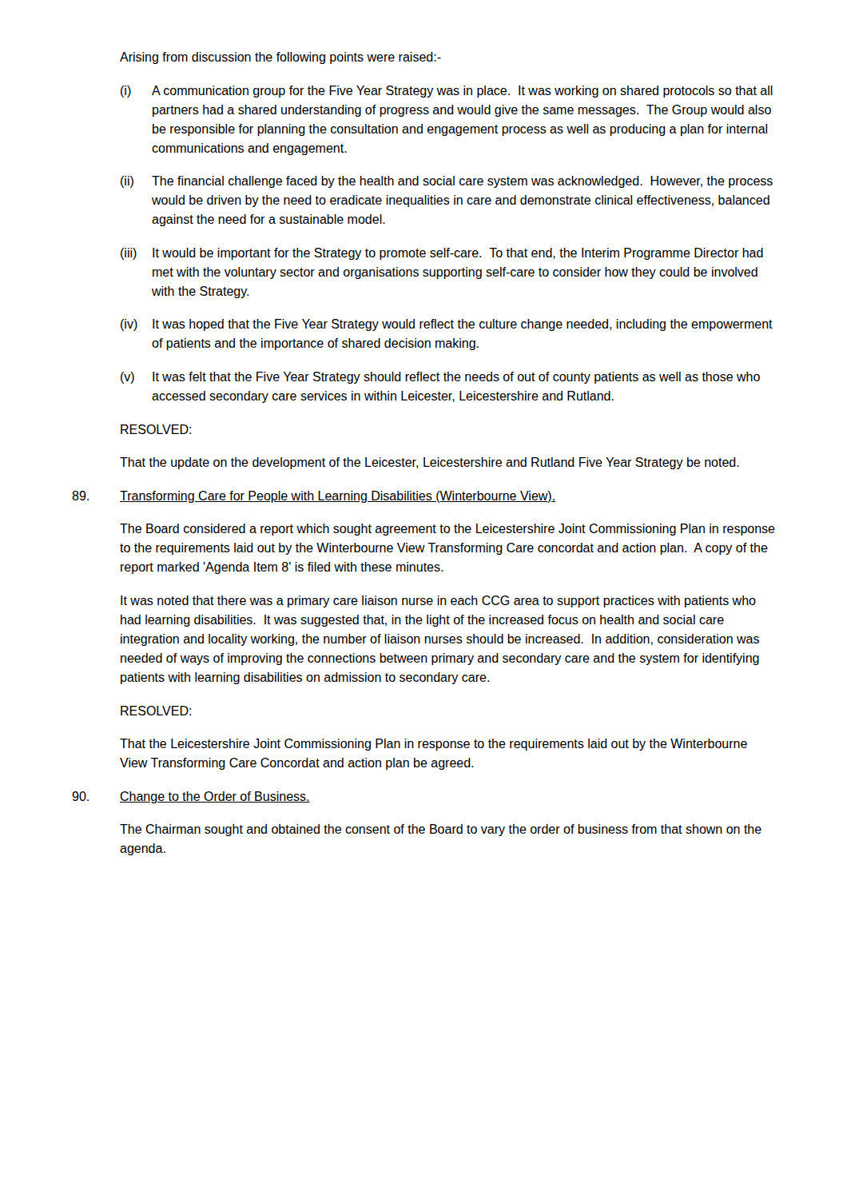Arising from discussion the following points were raised:-
(i) A communication group for the Five Year Strategy was in place. It was working on shared protocols so that all partners had a shared understanding of progress and would give the same messages. The Group would also be responsible for planning the consultation and engagement process as well as producing a plan for internal communications and engagement.
(ii) The financial challenge faced by the health and social care system was acknowledged. However, the process would be driven by the need to eradicate inequalities in care and demonstrate clinical effectiveness, balanced against the need for a sustainable model.
(iii) It would be important for the Strategy to promote self-care. To that end, the Interim Programme Director had met with the voluntary sector and organisations supporting self-care to consider how they could be involved with the Strategy.
(iv) It was hoped that the Five Year Strategy would reflect the culture change needed, including the empowerment of patients and the importance of shared decision making.
(v) It was felt that the Five Year Strategy should reflect the needs of out of county patients as well as those who accessed secondary care services in within Leicester, Leicestershire and Rutland.
RESOLVED:
That the update on the development of the Leicester, Leicestershire and Rutland Five Year Strategy be noted.
89.
Transforming Care for People with Learning Disabilities (Winterbourne View).
The Board considered a report which sought agreement to the Leicestershire Joint Commissioning Plan in response to the requirements laid out by the Winterbourne View Transforming Care concordat and action plan. A copy of the report marked 'Agenda Item 8' is filed with these minutes.
It was noted that there was a primary care liaison nurse in each CCG area to support practices with patients who had learning disabilities. It was suggested that, in the light of the increased focus on health and social care integration and locality working, the number of liaison nurses should be increased. In addition, consideration was needed of ways of improving the connections between primary and secondary care and the system for identifying patients with learning disabilities on admission to secondary care.
RESOLVED:
That the Leicestershire Joint Commissioning Plan in response to the requirements laid out by the Winterbourne View Transforming Care Concordat and action plan be agreed.
90.
Change to the Order of Business.
The Chairman sought and obtained the consent of the Board to vary the order of business from that shown on the agenda.